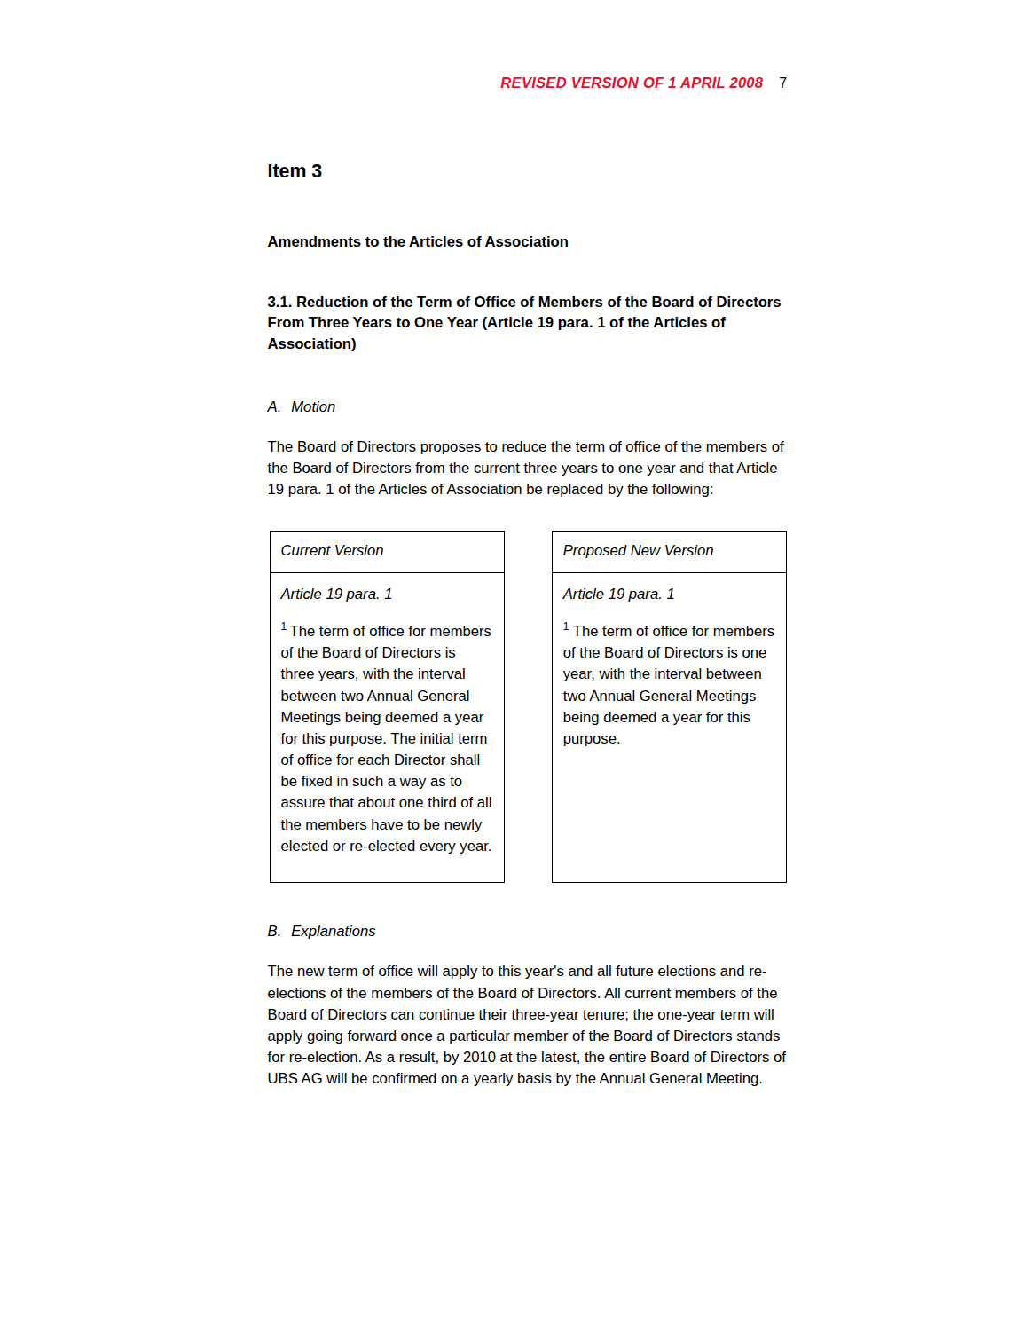REVISED VERSION OF 1 APRIL 20087
Item 3
Amendments to the Articles of Association
3.1. Reduction of the Term of Office of Members of the Board of Directors From Three Years to One Year (Article 19 para. 1 of the Articles of Association)
A. Motion
The Board of Directors proposes to reduce the term of office of the members of the Board of Directors from the current three years to one year and that Article 19 para. 1 of the Articles of Association be replaced by the following:
Current Version
Article 19 para. 1
1 The term of office for members of the Board of Directors is three years, with the interval between two Annual General Meetings being deemed a year for this purpose. The initial term of office for each Director shall be fixed in such a way as to assure that about one third of all the members have to be newly elected or re-elected every year.
Proposed New Version
Article 19 para. 1
1 The term of office for members of the Board of Directors is one year, with the interval between two Annual General Meetings being deemed a year for this purpose.
B. Explanations
The new term of office will apply to this year's and all future elections and re-elections of the members of the Board of Directors. All current members of the Board of Directors can continue their three-year tenure; the one-year term will apply going forward once a particular member of the Board of Directors stands for re-election. As a result, by 2010 at the latest, the entire Board of Directors of UBS AG will be confirmed on a yearly basis by the Annual General Meeting.